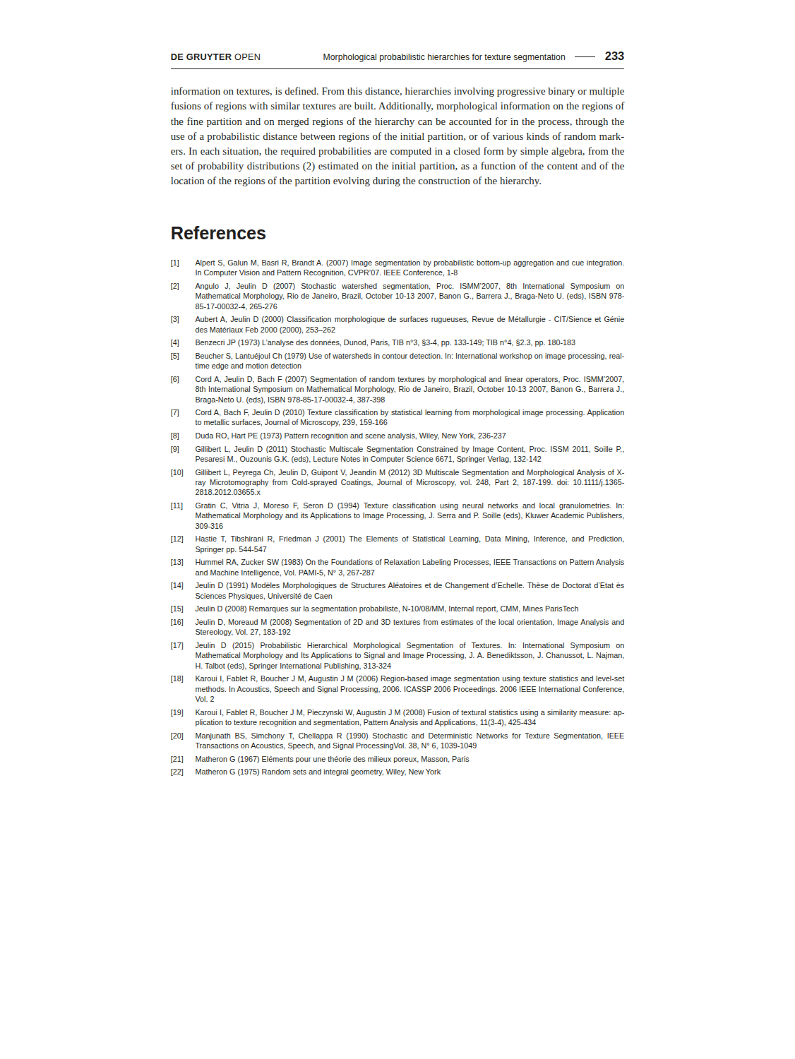DE GRUYTER OPEN
Morphological probabilistic hierarchies for texture segmentation 233
information on textures, is defined. From this distance, hierarchies involving progressive binary or multiple fusions of regions with similar textures are built. Additionally, morphological information on the regions of the fine partition and on merged regions of the hierarchy can be accounted for in the process, through the use of a probabilistic distance between regions of the initial partition, or of various kinds of random markers. In each situation, the required probabilities are computed in a closed form by simple algebra, from the set of probability distributions (2) estimated on the initial partition, as a function of the content and of the location of the regions of the partition evolving during the construction of the hierarchy.
References
[1] Alpert S, Galun M, Basri R, Brandt A. (2007) Image segmentation by probabilistic bottom-up aggregation and cue integration. In Computer Vision and Pattern Recognition, CVPR’07. IEEE Conference, 1-8
[2] Angulo J, Jeulin D (2007) Stochastic watershed segmentation, Proc. ISMM’2007, 8th International Symposium on Mathematical Morphology, Rio de Janeiro, Brazil, October 10-13 2007, Banon G., Barrera J., Braga-Neto U. (eds), ISBN 978-85-17-00032-4, 265-276
[3] Aubert A, Jeulin D (2000) Classification morphologique de surfaces rugueuses, Revue de Métallurgie - CIT/Sience et Génie des Matériaux Feb 2000 (2000), 253–262
[4] Benzecri JP (1973) L’analyse des données, Dunod, Paris, TIB n°3, §3-4, pp. 133-149; TIB n°4, §2.3, pp. 180-183
[5] Beucher S, Lantuéjoul Ch (1979) Use of watersheds in contour detection. In: International workshop on image processing, real-time edge and motion detection
[6] Cord A, Jeulin D, Bach F (2007) Segmentation of random textures by morphological and linear operators, Proc. ISMM’2007, 8th International Symposium on Mathematical Morphology, Rio de Janeiro, Brazil, October 10-13 2007, Banon G., Barrera J., Braga-Neto U. (eds), ISBN 978-85-17-00032-4, 387-398
[7] Cord A, Bach F, Jeulin D (2010) Texture classification by statistical learning from morphological image processing. Application to metallic surfaces, Journal of Microscopy, 239, 159-166
[8] Duda RO, Hart PE (1973) Pattern recognition and scene analysis, Wiley, New York, 236-237
[9] Gillibert L, Jeulin D (2011) Stochastic Multiscale Segmentation Constrained by Image Content, Proc. ISSM 2011, Soille P., Pesaresi M., Ouzounis G.K. (eds), Lecture Notes in Computer Science 6671, Springer Verlag, 132-142
[10] Gillibert L, Peyrega Ch, Jeulin D, Guipont V, Jeandin M (2012) 3D Multiscale Segmentation and Morphological Analysis of X-ray Microtomography from Cold-sprayed Coatings, Journal of Microscopy, vol. 248, Part 2, 187-199. doi: 10.1111/j.1365-2818.2012.03655.x
[11] Gratin C, Vitria J, Moreso F, Seron D (1994) Texture classification using neural networks and local granulometries. In: Mathematical Morphology and its Applications to Image Processing, J. Serra and P. Soille (eds), Kluwer Academic Publishers, 309-316
[12] Hastie T, Tibshirani R, Friedman J (2001) The Elements of Statistical Learning, Data Mining, Inference, and Prediction, Springer pp. 544-547
[13] Hummel RA, Zucker SW (1983) On the Foundations of Relaxation Labeling Processes, IEEE Transactions on Pattern Analysis and Machine Intelligence, Vol. PAMI-5, N° 3, 267-287
[14] Jeulin D (1991) Modèles Morphologiques de Structures Aléatoires et de Changement d’Echelle. Thèse de Doctorat d’Etat ès Sciences Physiques, Université de Caen
[15] Jeulin D (2008) Remarques sur la segmentation probabiliste, N-10/08/MM, Internal report, CMM, Mines ParisTech
[16] Jeulin D, Moreaud M (2008) Segmentation of 2D and 3D textures from estimates of the local orientation, Image Analysis and Stereology, Vol. 27, 183-192
[17] Jeulin D (2015) Probabilistic Hierarchical Morphological Segmentation of Textures. In: International Symposium on Mathematical Morphology and Its Applications to Signal and Image Processing, J. A. Benediktsson, J. Chanussot, L. Najman, H. Talbot (eds), Springer International Publishing, 313-324
[18] Karoui I, Fablet R, Boucher J M, Augustin J M (2006) Region-based image segmentation using texture statistics and level-set methods. In Acoustics, Speech and Signal Processing, 2006. ICASSP 2006 Proceedings. 2006 IEEE International Conference, Vol. 2
[19] Karoui I, Fablet R, Boucher J M, Pieczynski W, Augustin J M (2008) Fusion of textural statistics using a similarity measure: application to texture recognition and segmentation, Pattern Analysis and Applications, 11(3-4), 425-434
[20] Manjunath BS, Simchony T, Chellappa R (1990) Stochastic and Deterministic Networks for Texture Segmentation, IEEE Transactions on Acoustics, Speech, and Signal ProcessingVol. 38, N° 6, 1039-1049
[21] Matheron G (1967) Eléments pour une théorie des milieux poreux, Masson, Paris
[22] Matheron G (1975) Random sets and integral geometry, Wiley, New York